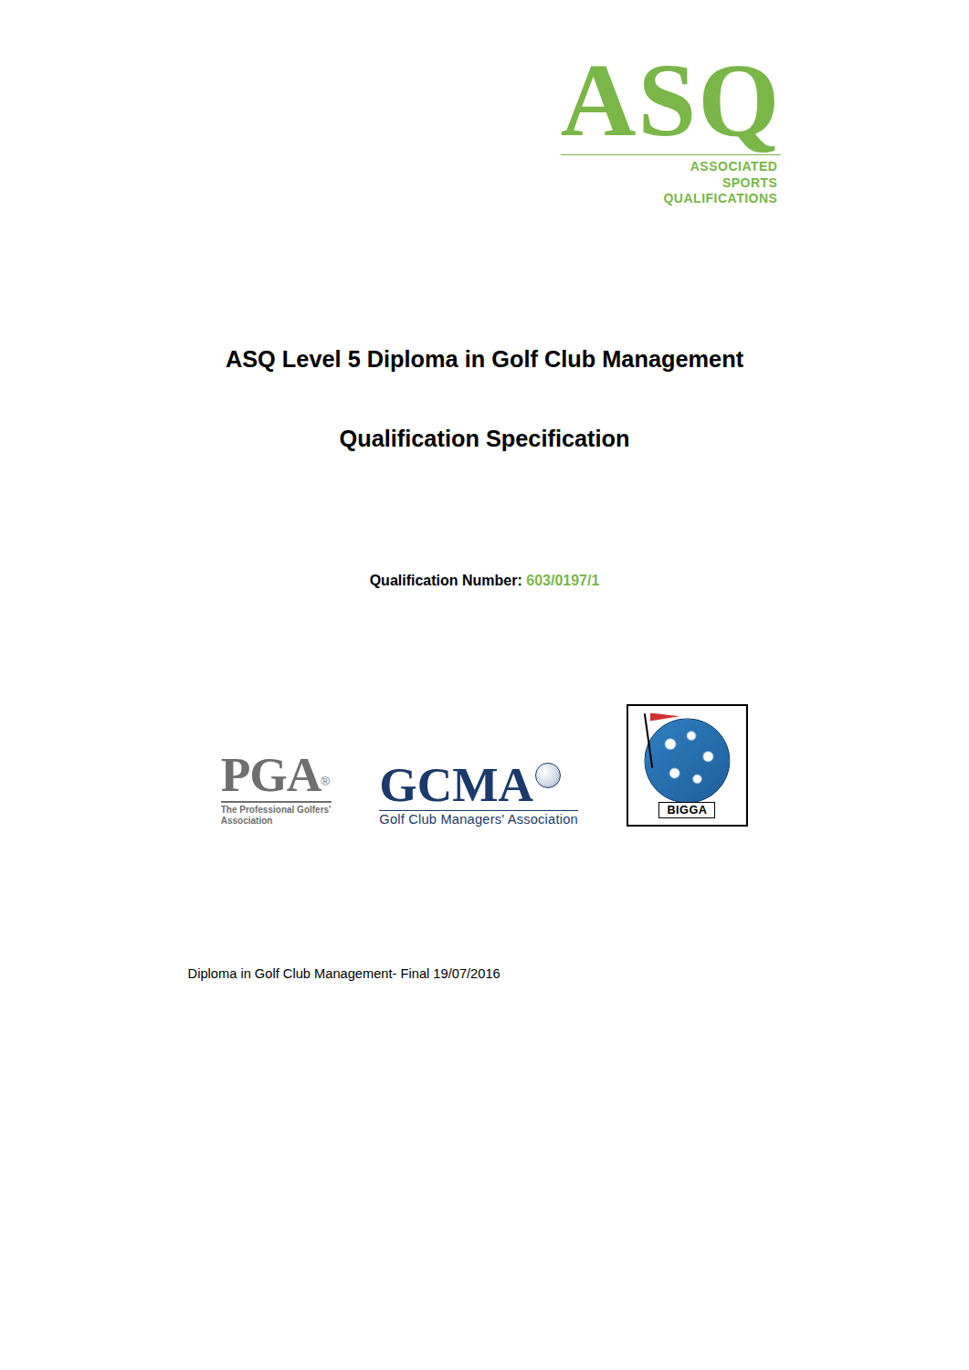ASQ
Associated
Sports
Qualifications
ASQ Level 5 Diploma in Golf Club Management
Qualification Specification
Qualification Number: 603/0197/1
PGA®
The Professional Golfers'
Association
GCMA
Golf Club Managers' Association
BIGGA
Diploma in Golf Club Management- Final 19/07/2016